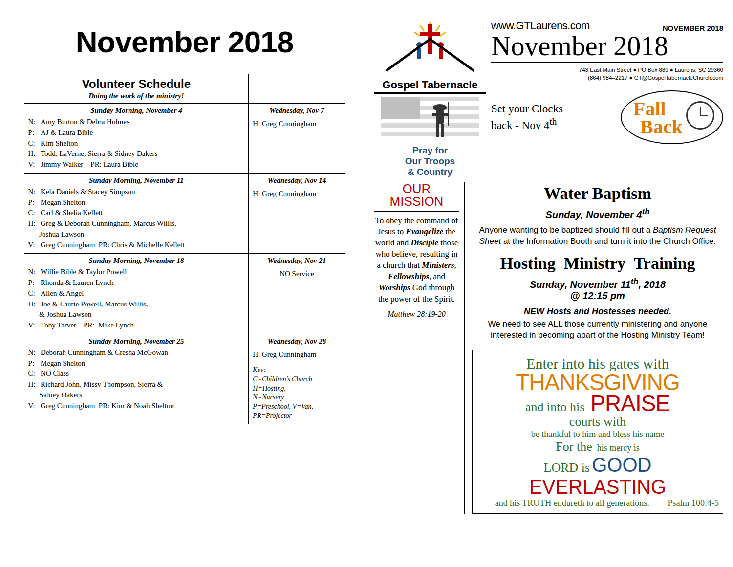November 2018
| Volunteer Schedule Doing the work of the ministry! | |
| Sunday Morning, November 4 N: Amy Burton & Debra Holmes P: AJ & Laura Bible C: Kim Shelton H: Todd, LaVerne, Sierra & Sidney Dakers V: Jimmy Walker PR: Laura Bible | Wednesday, Nov 7 H: Greg Cunningham |
| Sunday Morning, November 11 N: Kela Daniels & Stacey Simpson P: Megan Shelton C: Carl & Shelia Kellett H: Greg & Deborah Cunningham, Marcus Willis, Joshua Lawson V: Greg Cunningham PR: Chris & Michelle Kellett | Wednesday, Nov 14 H: Greg Cunningham |
| Sunday Morning, November 18 N: Willie Bible & Taylor Powell P: Rhonda & Lauren Lynch C: Allen & Angel H: Joe & Laurie Powell, Marcus Willis, & Joshua Lawson V: Toby Tarver PR: Mike Lynch | Wednesday, Nov 21 NO Service |
| Sunday Morning, November 25 N: Deborah Cunningham & Cresha McGowan P: Megan Shelton C: NO Class H: Richard John, Missy Thompson, Sierra & Sidney Dakers V: Greg Cunningham PR: Kim & Noah Shelton | Wednesday, Nov 28 H: Greg Cunningham Key: C=Children’s Church H=Hosting, N=Nursery P=Preschool, V=Van, PR=Projector |
Gospel Tabernacle
Pray for
Our Troops
& Country
www.GTLaurens.com
NOVEMBER 2018
November 2018
743 East Main Street ● PO Box 889 ● Laurens, SC 29360
(864) 984–2217 ● GT@GospelTabernacleChurch.com
Set your Clocks
back - Nov 4th
Fall
Back
OUR
MISSION
To obey the command of Jesus to Evangelize the world and Disciple those who believe, resulting in a church that Ministers, Fellowships, and Worships God through the power of the Spirit.
Matthew 28:19-20
Water Baptism
Sunday, November 4th
Anyone wanting to be baptized should fill out a Baptism Request Sheet at the Information Booth and turn it into the Church Office.
Hosting Ministry Training
Sunday, November 11th, 2018
@ 12:15 pm
NEW Hosts and Hostesses needed.
We need to see ALL those currently ministering and anyone interested in becoming apart of the Hosting Ministry Team!
Enter into his gates with
THANKSGIVING
and into his
PRAISE
courts with
be thankful to him and bless his name
For the
his mercy is
LORD is GOOD EVERLASTING
and his TRUTH endureth to all generations.
Psalm 100:4-5